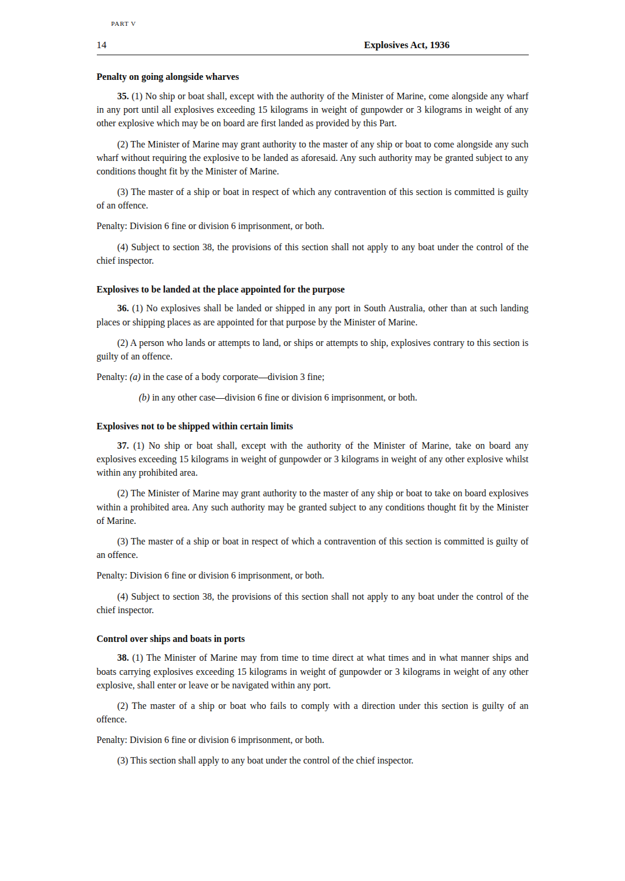Part V
14 Explosives Act, 1936
Penalty on going alongside wharves
35. (1) No ship or boat shall, except with the authority of the Minister of Marine, come alongside any wharf in any port until all explosives exceeding 15 kilograms in weight of gunpowder or 3 kilograms in weight of any other explosive which may be on board are first landed as provided by this Part.
(2) The Minister of Marine may grant authority to the master of any ship or boat to come alongside any such wharf without requiring the explosive to be landed as aforesaid. Any such authority may be granted subject to any conditions thought fit by the Minister of Marine.
(3) The master of a ship or boat in respect of which any contravention of this section is committed is guilty of an offence.
Penalty: Division 6 fine or division 6 imprisonment, or both.
(4) Subject to section 38, the provisions of this section shall not apply to any boat under the control of the chief inspector.
Explosives to be landed at the place appointed for the purpose
36. (1) No explosives shall be landed or shipped in any port in South Australia, other than at such landing places or shipping places as are appointed for that purpose by the Minister of Marine.
(2) A person who lands or attempts to land, or ships or attempts to ship, explosives contrary to this section is guilty of an offence.
Penalty: (a) in the case of a body corporate—division 3 fine;
(b) in any other case—division 6 fine or division 6 imprisonment, or both.
Explosives not to be shipped within certain limits
37. (1) No ship or boat shall, except with the authority of the Minister of Marine, take on board any explosives exceeding 15 kilograms in weight of gunpowder or 3 kilograms in weight of any other explosive whilst within any prohibited area.
(2) The Minister of Marine may grant authority to the master of any ship or boat to take on board explosives within a prohibited area. Any such authority may be granted subject to any conditions thought fit by the Minister of Marine.
(3) The master of a ship or boat in respect of which a contravention of this section is committed is guilty of an offence.
Penalty: Division 6 fine or division 6 imprisonment, or both.
(4) Subject to section 38, the provisions of this section shall not apply to any boat under the control of the chief inspector.
Control over ships and boats in ports
38. (1) The Minister of Marine may from time to time direct at what times and in what manner ships and boats carrying explosives exceeding 15 kilograms in weight of gunpowder or 3 kilograms in weight of any other explosive, shall enter or leave or be navigated within any port.
(2) The master of a ship or boat who fails to comply with a direction under this section is guilty of an offence.
Penalty: Division 6 fine or division 6 imprisonment, or both.
(3) This section shall apply to any boat under the control of the chief inspector.